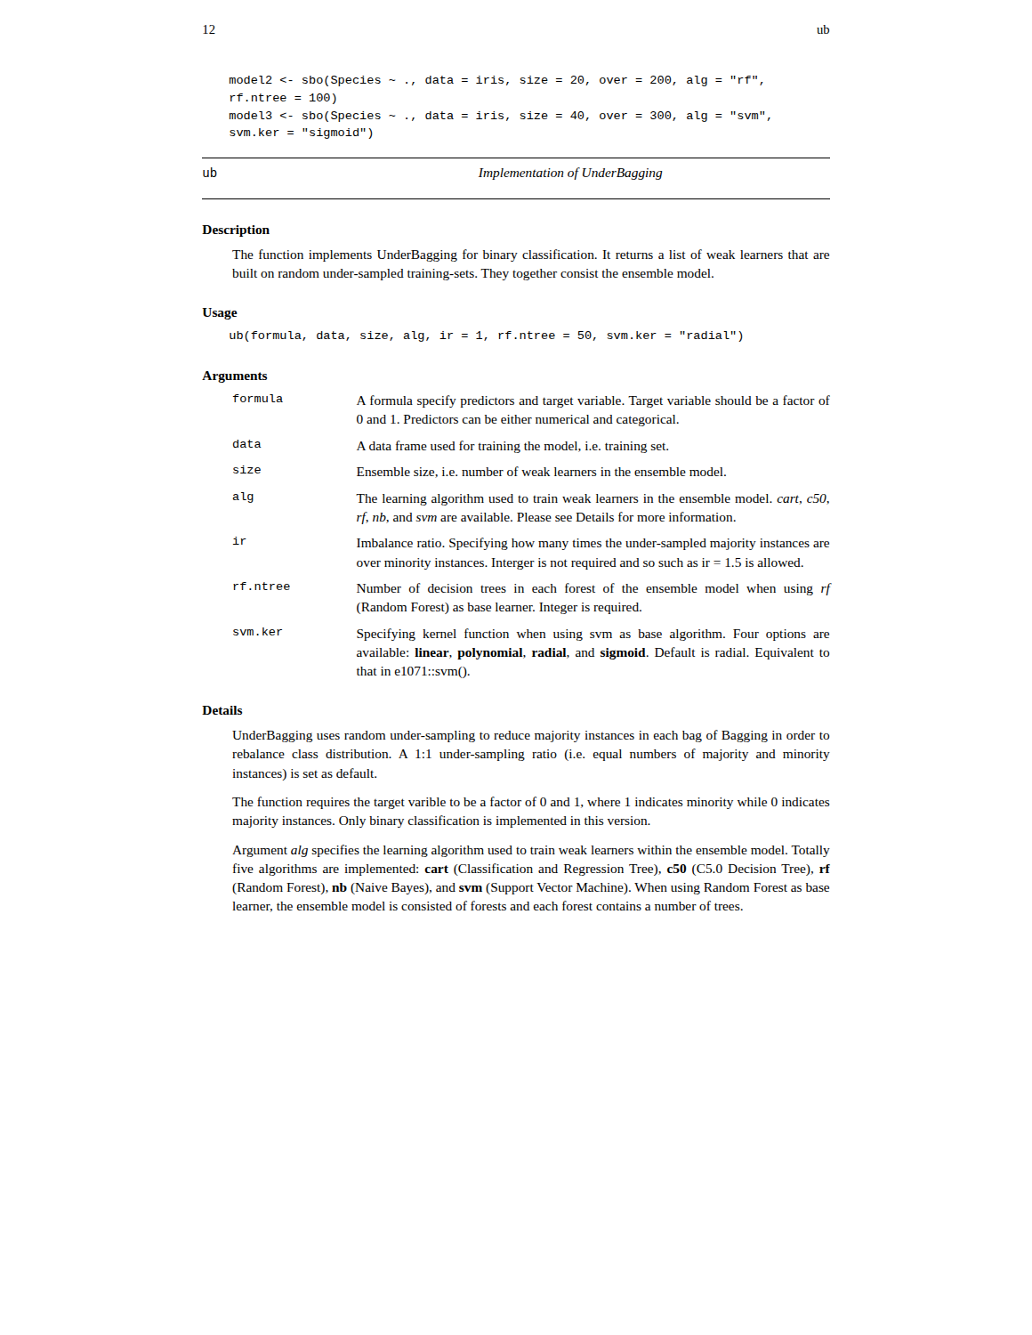12 ub
model2 <- sbo(Species ~ ., data = iris, size = 20, over = 200, alg = "rf", rf.ntree = 100)
model3 <- sbo(Species ~ ., data = iris, size = 40, over = 300, alg = "svm", svm.ker = "sigmoid")
ub Implementation of UnderBagging
Description
The function implements UnderBagging for binary classification. It returns a list of weak learners that are built on random under-sampled training-sets. They together consist the ensemble model.
Usage
ub(formula, data, size, alg, ir = 1, rf.ntree = 50, svm.ker = "radial")
Arguments
formula
A formula specify predictors and target variable. Target variable should be a factor of 0 and 1. Predictors can be either numerical and categorical.
data
A data frame used for training the model, i.e. training set.
size
Ensemble size, i.e. number of weak learners in the ensemble model.
alg
The learning algorithm used to train weak learners in the ensemble model. cart, c50, rf, nb, and svm are available. Please see Details for more information.
ir
Imbalance ratio. Specifying how many times the under-sampled majority instances are over minority instances. Interger is not required and so such as ir = 1.5 is allowed.
rf.ntree
Number of decision trees in each forest of the ensemble model when using rf (Random Forest) as base learner. Integer is required.
svm.ker
Specifying kernel function when using svm as base algorithm. Four options are available: linear, polynomial, radial, and sigmoid. Default is radial. Equivalent to that in e1071::svm().
Details
UnderBagging uses random under-sampling to reduce majority instances in each bag of Bagging in order to rebalance class distribution. A 1:1 under-sampling ratio (i.e. equal numbers of majority and minority instances) is set as default.
The function requires the target varible to be a factor of 0 and 1, where 1 indicates minority while 0 indicates majority instances. Only binary classification is implemented in this version.
Argument alg specifies the learning algorithm used to train weak learners within the ensemble model. Totally five algorithms are implemented: cart (Classification and Regression Tree), c50 (C5.0 Decision Tree), rf (Random Forest), nb (Naive Bayes), and svm (Support Vector Machine). When using Random Forest as base learner, the ensemble model is consisted of forests and each forest contains a number of trees.